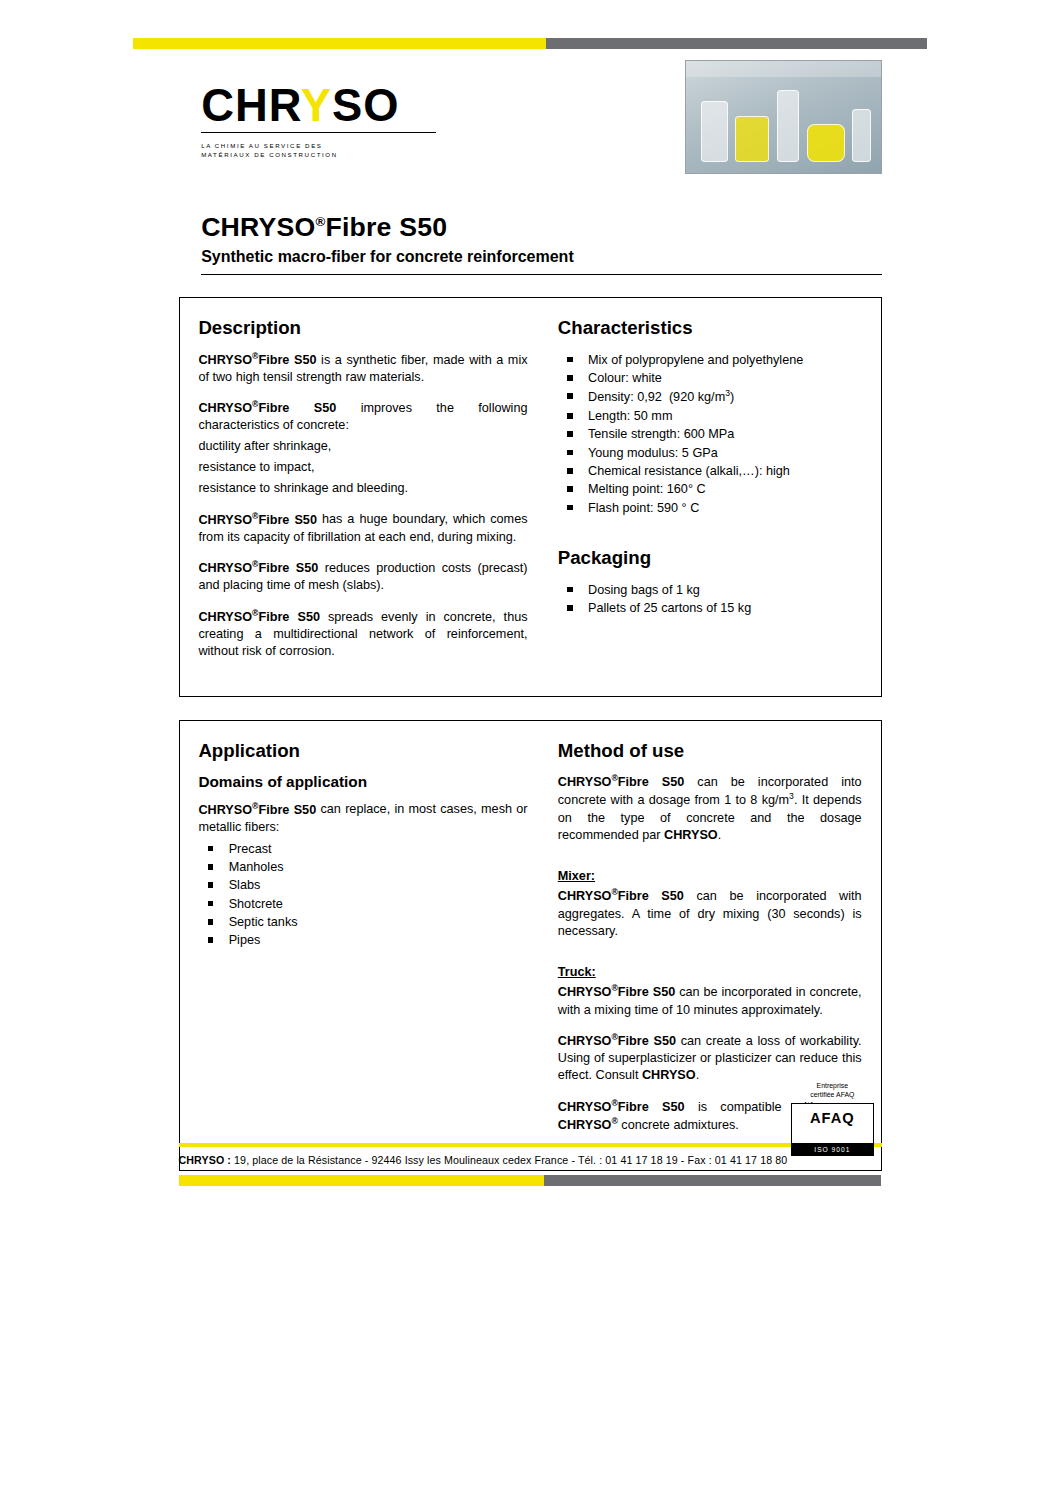CHRYSO
La chimie au service des
matériaux de construction
CHRYSO®Fibre S50
Synthetic macro-fiber for concrete reinforcement
Description
CHRYSO®Fibre S50 is a synthetic fiber, made with a mix of two high tensil strength raw materials.
CHRYSO®Fibre S50 improves the following characteristics of concrete:
ductility after shrinkage,
resistance to impact,
resistance to shrinkage and bleeding.
CHRYSO®Fibre S50 has a huge boundary, which comes from its capacity of fibrillation at each end, during mixing.
CHRYSO®Fibre S50 reduces production costs (precast) and placing time of mesh (slabs).
CHRYSO®Fibre S50 spreads evenly in concrete, thus creating a multidirectional network of reinforcement, without risk of corrosion.
Characteristics
Mix of polypropylene and polyethylene
Colour: white
Density: 0,92 (920 kg/m3)
Length: 50 mm
Tensile strength: 600 MPa
Young modulus: 5 GPa
Chemical resistance (alkali,…): high
Melting point: 160° C
Flash point: 590 ° C
Packaging
Dosing bags of 1 kg
Pallets of 25 cartons of 15 kg
Application
Domains of application
CHRYSO®Fibre S50 can replace, in most cases, mesh or metallic fibers:
Precast
Manholes
Slabs
Shotcrete
Septic tanks
Pipes
Method of use
CHRYSO®Fibre S50 can be incorporated into concrete with a dosage from 1 to 8 kg/m3. It depends on the type of concrete and the dosage recommended par CHRYSO.
Mixer:
CHRYSO®Fibre S50 can be incorporated with aggregates. A time of dry mixing (30 seconds) is necessary.
Truck:
CHRYSO®Fibre S50 can be incorporated in concrete, with a mixing time of 10 minutes approximately.
CHRYSO®Fibre S50 can create a loss of workability. Using of superplasticizer or plasticizer can reduce this effect. Consult CHRYSO.
CHRYSO®Fibre S50 is compatible with every CHRYSO® concrete admixtures.
Entreprise
certifiée AFAQ
AFAQ
ISO 9001
CHRYSO : 19, place de la Résistance - 92446 Issy les Moulineaux cedex France - Tél. : 01 41 17 18 19 - Fax : 01 41 17 18 80